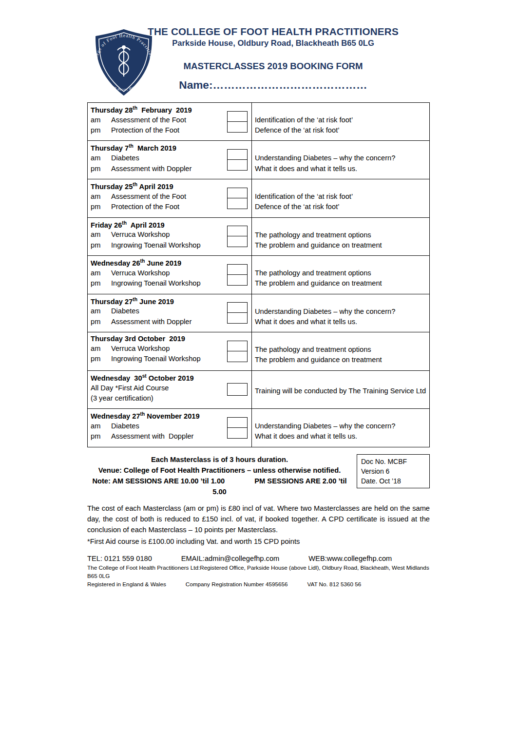College of Foot Health Practitioners non ducor, duco
THE COLLEGE OF FOOT HEALTH PRACTITIONERS
Parkside House, Oldbury Road, Blackheath B65 0LG
MASTERCLASSES 2019 BOOKING FORM
Name:……………………………………
| Thursday 28 th February 2019 am Assessment of the Foot pm Protection of the Foot | Identification of the ‘at risk foot’ Defence of the ‘at risk foot’ |
| Thursday 7 th March 2019 am Diabetes pm Assessment with Doppler | Understanding Diabetes – why the concern? What it does and what it tells us. |
| Thursday 25 th April 2019 am Assessment of the Foot pm Protection of the Foot | Identification of the ‘at risk foot’ Defence of the ‘at risk foot’ |
| Friday 26 th April 2019 am Verruca Workshop pm Ingrowing Toenail Workshop | The pathology and treatment options The problem and guidance on treatment |
| Wednesday 26 th June 2019 am Verruca Workshop pm Ingrowing Toenail Workshop | The pathology and treatment options The problem and guidance on treatment |
| Thursday 27 th June 2019 am Diabetes pm Assessment with Doppler | Understanding Diabetes – why the concern? What it does and what it tells us. |
| Thursday 3rd October 2019 am Verruca Workshop pm Ingrowing Toenail Workshop | The pathology and treatment options The problem and guidance on treatment |
| Wednesday 30 st October 2019 All Day *First Aid Course (3 year certification) | Training will be conducted by The Training Service Ltd |
| Wednesday 27 th November 2019 am Diabetes pm Assessment with Doppler | Understanding Diabetes – why the concern? What it does and what it tells us. |
Each Masterclass is of 3 hours duration. Venue: College of Foot Health Practitioners – unless otherwise notified. Note: AM SESSIONS ARE 10.00 ’til 1.00 PM SESSIONS ARE 2.00 ’til 5.00
Doc No. MCBF
Version 6
Date. Oct ’18
The cost of each Masterclass (am or pm) is £80 incl of vat. Where two Masterclasses are held on the same day, the cost of both is reduced to £150 incl. of vat, if booked together. A CPD certificate is issued at the conclusion of each Masterclass – 10 points per Masterclass.
*First Aid course is £100.00 including Vat. and worth 15 CPD points
TEL: 0121 559 0180 EMAIL:admin@collegefhp.com WEB:www.collegefhp.com
The College of Foot Health Practitioners Ltd:Registered Office, Parkside House (above Lidl), Oldbury Road, Blackheath, West Midlands B65 0LG
Registered in England & Wales Company Registration Number 4595656 VAT No. 812 5360 56